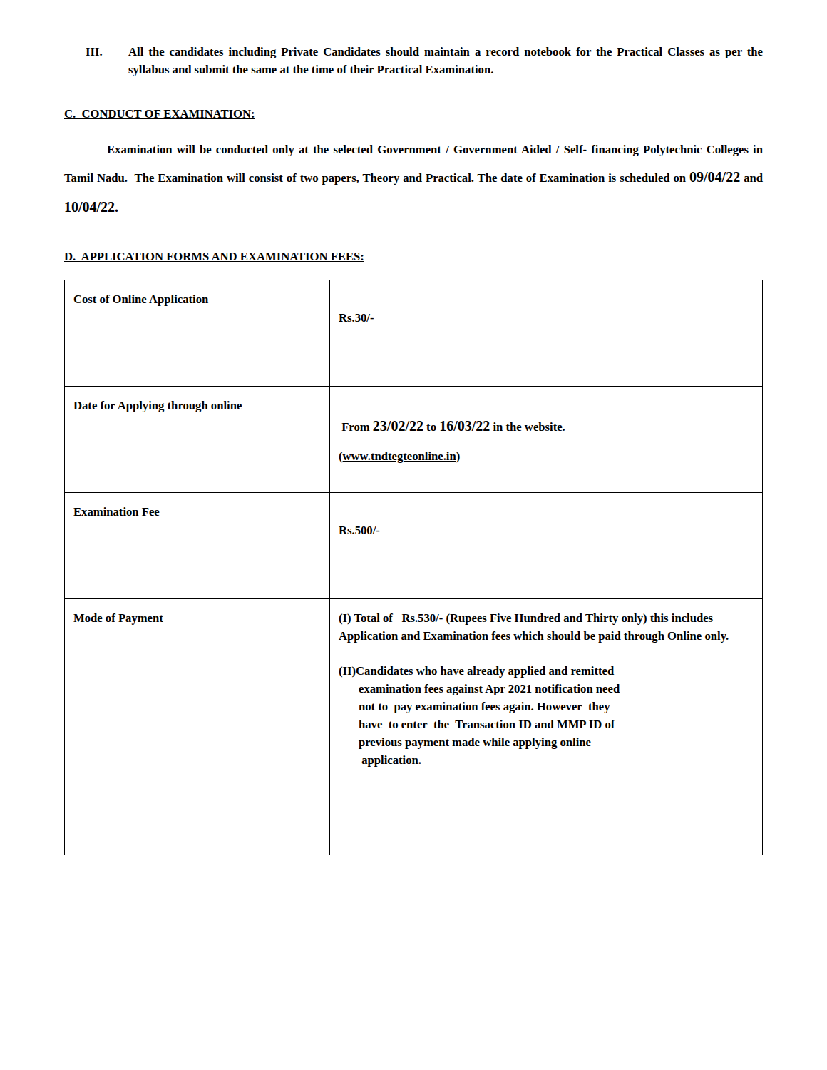III.
All the candidates including Private Candidates should maintain a record notebook for the Practical Classes as per the syllabus and submit the same at the time of their Practical Examination.
C. CONDUCT OF EXAMINATION:
Examination will be conducted only at the selected Government / Government Aided / Self- financing Polytechnic Colleges in Tamil Nadu. The Examination will consist of two papers, Theory and Practical. The date of Examination is scheduled on 09/04/22 and 10/04/22.
D. APPLICATION FORMS AND EXAMINATION FEES:
| Cost of Online Application | Rs.30/- |
| Date for Applying through online | From 23/02/22 to 16/03/22 in the website. ( www.tndtegteonline.in ) |
| Examination Fee | Rs.500/- |
| Mode of Payment | (I) Total of Rs.530/- (Rupees Five Hundred and Thirty only) this includes Application and Examination fees which should be paid through Online only. (II)Candidates who have already applied and remitted examination fees against Apr 2021 notification need not to pay examination fees again. However they have to enter the Transaction ID and MMP ID of previous payment made while applying online application. |